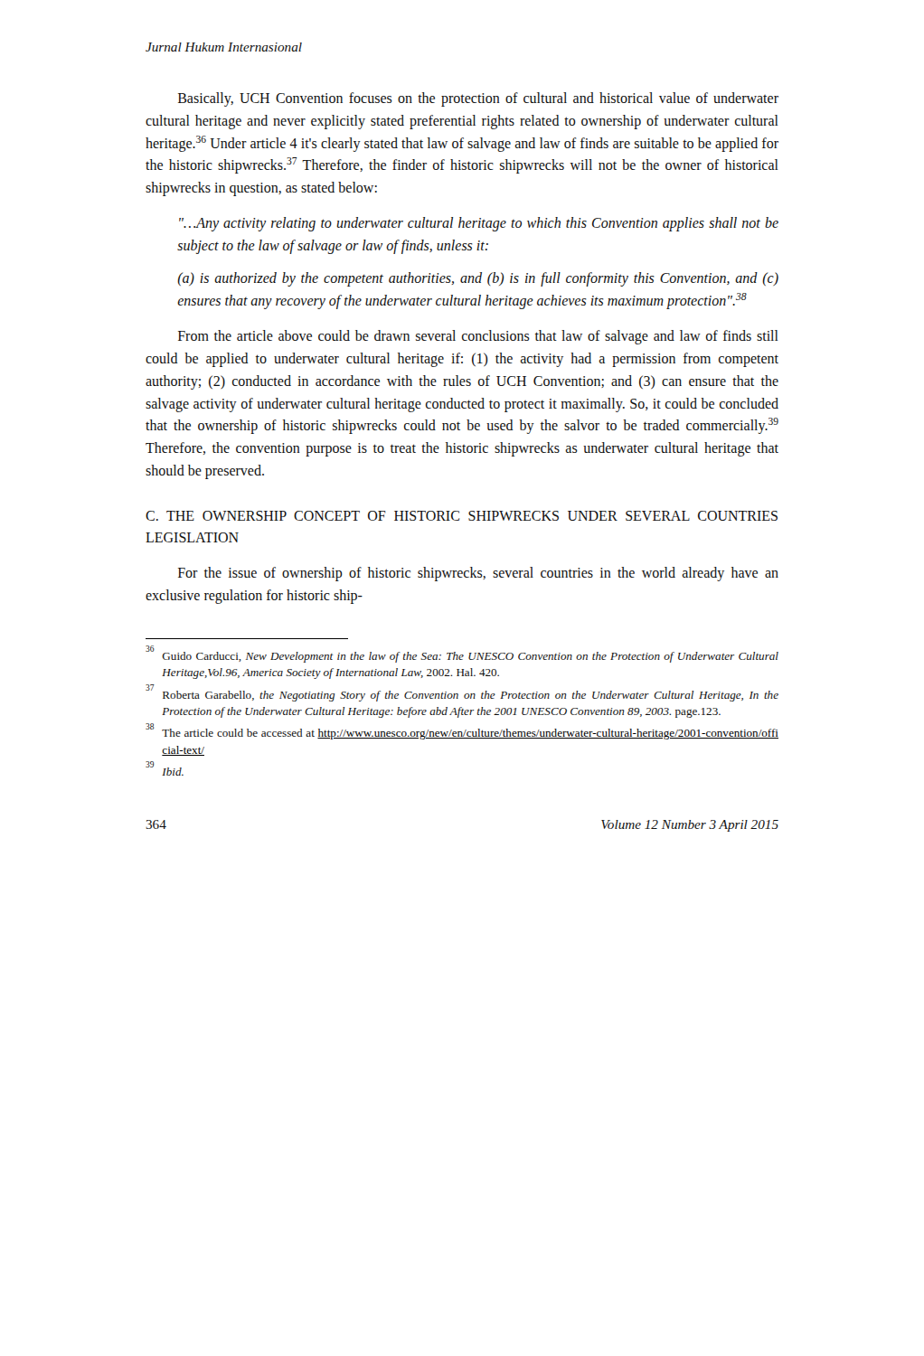Jurnal Hukum Internasional
Basically, UCH Convention focuses on the protection of cultural and historical value of underwater cultural heritage and never explicitly stated preferential rights related to ownership of underwater cultural heritage.36 Under article 4 it's clearly stated that law of salvage and law of finds are suitable to be applied for the historic shipwrecks.37 Therefore, the finder of historic shipwrecks will not be the owner of historical shipwrecks in question, as stated below:
"…Any activity relating to underwater cultural heritage to which this Convention applies shall not be subject to the law of salvage or law of finds, unless it:
(a) is authorized by the competent authorities, and (b) is in full conformity this Convention, and (c) ensures that any recovery of the underwater cultural heritage achieves its maximum protection".38
From the article above could be drawn several conclusions that law of salvage and law of finds still could be applied to underwater cultural heritage if: (1) the activity had a permission from competent authority; (2) conducted in accordance with the rules of UCH Convention; and (3) can ensure that the salvage activity of underwater cultural heritage conducted to protect it maximally. So, it could be concluded that the ownership of historic shipwrecks could not be used by the salvor to be traded commercially.39 Therefore, the convention purpose is to treat the historic shipwrecks as underwater cultural heritage that should be preserved.
C. The ownership concept of historic shipwrecks under several countries legislation
For the issue of ownership of historic shipwrecks, several countries in the world already have an exclusive regulation for historic ship-
36 Guido Carducci, New Development in the law of the Sea: The UNESCO Convention on the Protection of Underwater Cultural Heritage,Vol.96, America Society of International Law, 2002. Hal. 420.
37 Roberta Garabello, the Negotiating Story of the Convention on the Protection on the Underwater Cultural Heritage, In the Protection of the Underwater Cultural Heritage: before abd After the 2001 UNESCO Convention 89, 2003. page.123.
38 The article could be accessed at http://www.unesco.org/new/en/culture/themes/underwater-cultural-heritage/2001-convention/official-text/
39 Ibid.
364 Volume 12 Number 3 April 2015